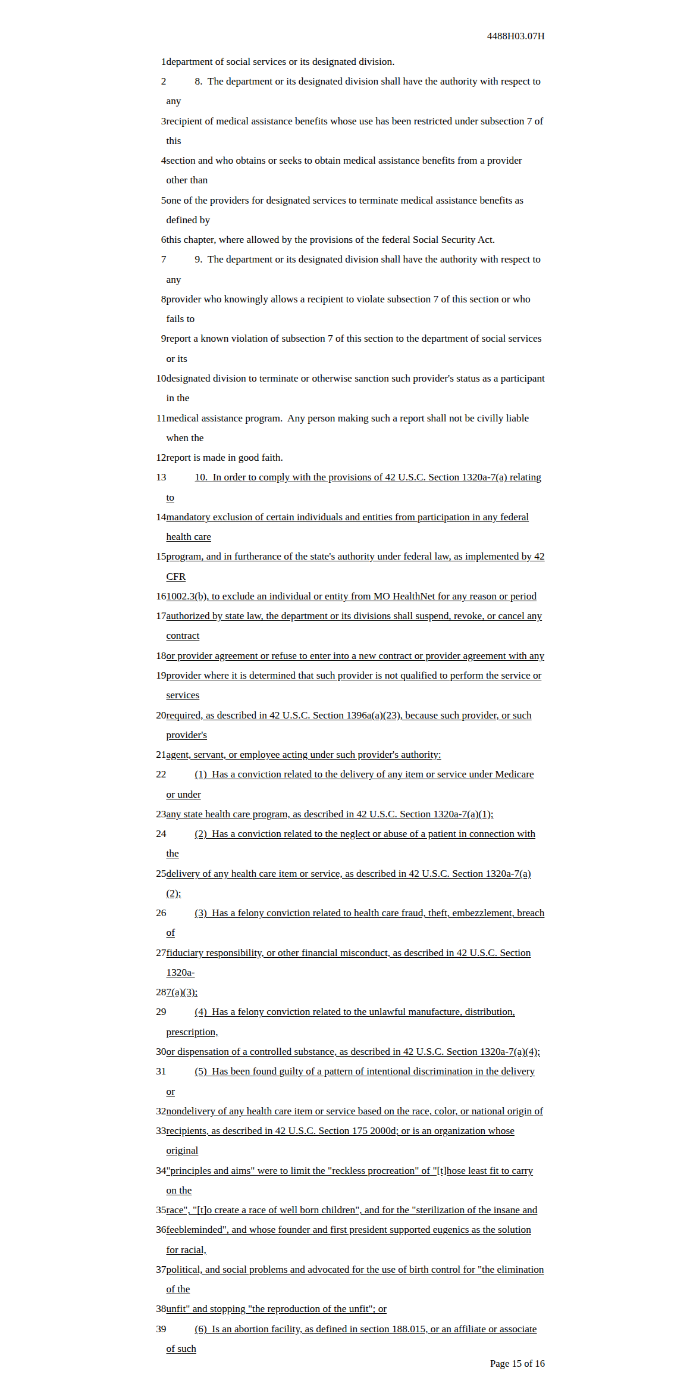4488H03.07H
| 1 | department of social services or its designated division. |
| 2 | 8. The department or its designated division shall have the authority with respect to any |
| 3 | recipient of medical assistance benefits whose use has been restricted under subsection 7 of this |
| 4 | section and who obtains or seeks to obtain medical assistance benefits from a provider other than |
| 5 | one of the providers for designated services to terminate medical assistance benefits as defined by |
| 6 | this chapter, where allowed by the provisions of the federal Social Security Act. |
| 7 | 9. The department or its designated division shall have the authority with respect to any |
| 8 | provider who knowingly allows a recipient to violate subsection 7 of this section or who fails to |
| 9 | report a known violation of subsection 7 of this section to the department of social services or its |
| 10 | designated division to terminate or otherwise sanction such provider's status as a participant in the |
| 11 | medical assistance program. Any person making such a report shall not be civilly liable when the |
| 12 | report is made in good faith. |
| 13 | 10. In order to comply with the provisions of 42 U.S.C. Section 1320a-7(a) relating to |
| 14 | mandatory exclusion of certain individuals and entities from participation in any federal health care |
| 15 | program, and in furtherance of the state's authority under federal law, as implemented by 42 CFR |
| 16 | 1002.3(b), to exclude an individual or entity from MO HealthNet for any reason or period |
| 17 | authorized by state law, the department or its divisions shall suspend, revoke, or cancel any contract |
| 18 | or provider agreement or refuse to enter into a new contract or provider agreement with any |
| 19 | provider where it is determined that such provider is not qualified to perform the service or services |
| 20 | required, as described in 42 U.S.C. Section 1396a(a)(23), because such provider, or such provider's |
| 21 | agent, servant, or employee acting under such provider's authority: |
| 22 | (1) Has a conviction related to the delivery of any item or service under Medicare or under |
| 23 | any state health care program, as described in 42 U.S.C. Section 1320a-7(a)(1); |
| 24 | (2) Has a conviction related to the neglect or abuse of a patient in connection with the |
| 25 | delivery of any health care item or service, as described in 42 U.S.C. Section 1320a-7(a)(2); |
| 26 | (3) Has a felony conviction related to health care fraud, theft, embezzlement, breach of |
| 27 | fiduciary responsibility, or other financial misconduct, as described in 42 U.S.C. Section 1320a- |
| 28 | 7(a)(3); |
| 29 | (4) Has a felony conviction related to the unlawful manufacture, distribution, prescription, |
| 30 | or dispensation of a controlled substance, as described in 42 U.S.C. Section 1320a-7(a)(4); |
| 31 | (5) Has been found guilty of a pattern of intentional discrimination in the delivery or |
| 32 | nondelivery of any health care item or service based on the race, color, or national origin of |
| 33 | recipients, as described in 42 U.S.C. Section 175 2000d; or is an organization whose original |
| 34 | "principles and aims" were to limit the "reckless procreation" of "[t]hose least fit to carry on the |
| 35 | race", "[t]o create a race of well born children", and for the "sterilization of the insane and |
| 36 | feebleminded", and whose founder and first president supported eugenics as the solution for racial, |
| 37 | political, and social problems and advocated for the use of birth control for "the elimination of the |
| 38 | unfit" and stopping "the reproduction of the unfit"; or |
| 39 | (6) Is an abortion facility, as defined in section 188.015, or an affiliate or associate of such |
Page 15 of 16